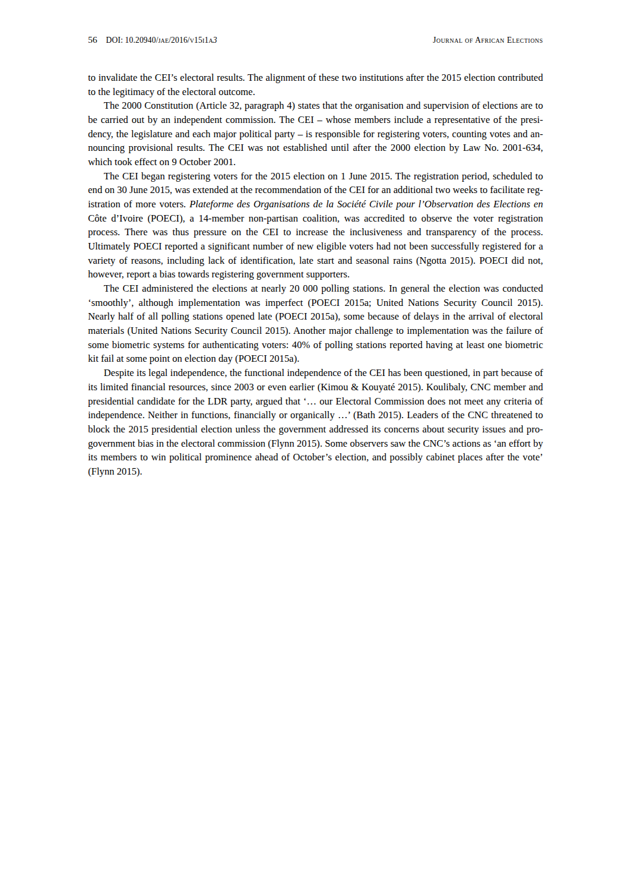56 DOI: 10.20940/jae/2016/v15i1a3 Journal of African Elections
to invalidate the CEI’s electoral results. The alignment of these two institutions after the 2015 election contributed to the legitimacy of the electoral outcome.
The 2000 Constitution (Article 32, paragraph 4) states that the organisation and supervision of elections are to be carried out by an independent commission. The CEI – whose members include a representative of the presidency, the legislature and each major political party – is responsible for registering voters, counting votes and announcing provisional results. The CEI was not established until after the 2000 election by Law No. 2001-634, which took effect on 9 October 2001.
The CEI began registering voters for the 2015 election on 1 June 2015. The registration period, scheduled to end on 30 June 2015, was extended at the recommendation of the CEI for an additional two weeks to facilitate registration of more voters. Plateforme des Organisations de la Société Civile pour l’Observation des Elections en Côte d’Ivoire (POECI), a 14-member non-partisan coalition, was accredited to observe the voter registration process. There was thus pressure on the CEI to increase the inclusiveness and transparency of the process. Ultimately POECI reported a significant number of new eligible voters had not been successfully registered for a variety of reasons, including lack of identification, late start and seasonal rains (Ngotta 2015). POECI did not, however, report a bias towards registering government supporters.
The CEI administered the elections at nearly 20 000 polling stations. In general the election was conducted ‘smoothly’, although implementation was imperfect (POECI 2015a; United Nations Security Council 2015). Nearly half of all polling stations opened late (POECI 2015a), some because of delays in the arrival of electoral materials (United Nations Security Council 2015). Another major challenge to implementation was the failure of some biometric systems for authenticating voters: 40% of polling stations reported having at least one biometric kit fail at some point on election day (POECI 2015a).
Despite its legal independence, the functional independence of the CEI has been questioned, in part because of its limited financial resources, since 2003 or even earlier (Kimou & Kouyaté 2015). Koulibaly, CNC member and presidential candidate for the LDR party, argued that ‘… our Electoral Commission does not meet any criteria of independence. Neither in functions, financially or organically …’ (Bath 2015). Leaders of the CNC threatened to block the 2015 presidential election unless the government addressed its concerns about security issues and pro-government bias in the electoral commission (Flynn 2015). Some observers saw the CNC’s actions as ‘an effort by its members to win political prominence ahead of October’s election, and possibly cabinet places after the vote’ (Flynn 2015).